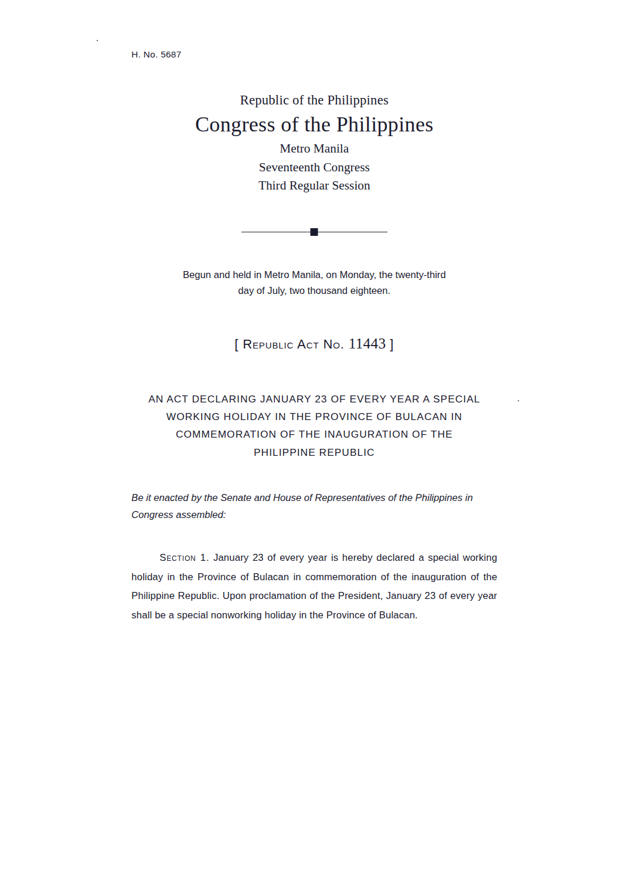. .
H. No. 5687
Republic of the Philippines
Congress of the Philippines
Metro Manila
Seventeenth Congress
Third Regular Session
Begun and held in Metro Manila, on Monday, the twenty-third
day of July, two thousand eighteen.
[ Republic Act No. 11443 ]
An Act Declaring January 23 of Every Year a Special Working Holiday in the Province of Bulacan in Commemoration of the Inauguration of the Philippine Republic
Be it enacted by the Senate and House of Representatives of the Philippines in Congress assembled:
Section 1. January 23 of every year is hereby declared a special working holiday in the Province of Bulacan in commemoration of the inauguration of the Philippine Republic. Upon proclamation of the President, January 23 of every year shall be a special nonworking holiday in the Province of Bulacan.